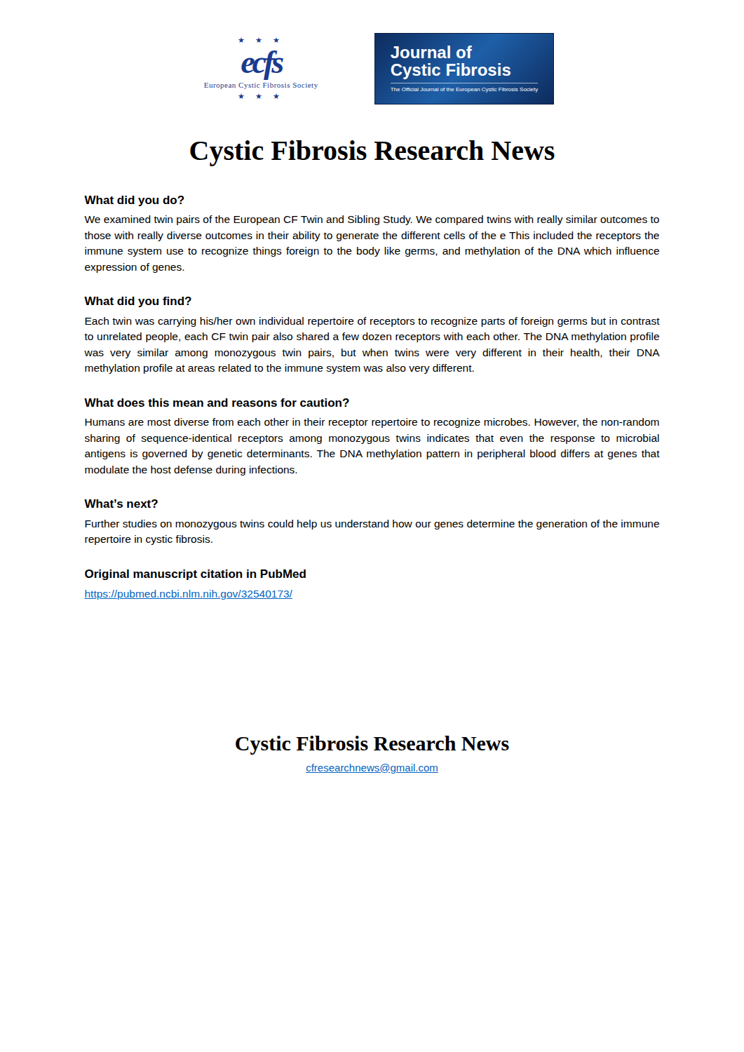★ ★ ★
ecfs
European Cystic Fibrosis Society
★ ★ ★
Journal of
Cystic Fibrosis
The Official Journal of the European Cystic Fibrosis Society
Cystic Fibrosis Research News
What did you do?
We examined twin pairs of the European CF Twin and Sibling Study. We compared twins with really similar outcomes to those with really diverse outcomes in their ability to generate the different cells of the e This included the receptors the immune system use to recognize things foreign to the body like germs, and methylation of the DNA which influence expression of genes.
What did you find?
Each twin was carrying his/her own individual repertoire of receptors to recognize parts of foreign germs but in contrast to unrelated people, each CF twin pair also shared a few dozen receptors with each other. The DNA methylation profile was very similar among monozygous twin pairs, but when twins were very different in their health, their DNA methylation profile at areas related to the immune system was also very different.
What does this mean and reasons for caution?
Humans are most diverse from each other in their receptor repertoire to recognize microbes. However, the non-random sharing of sequence-identical receptors among monozygous twins indicates that even the response to microbial antigens is governed by genetic determinants. The DNA methylation pattern in peripheral blood differs at genes that modulate the host defense during infections.
What’s next?
Further studies on monozygous twins could help us understand how our genes determine the generation of the immune repertoire in cystic fibrosis.
Original manuscript citation in PubMed
https://pubmed.ncbi.nlm.nih.gov/32540173/
Cystic Fibrosis Research News
cfresearchnews@gmail.com